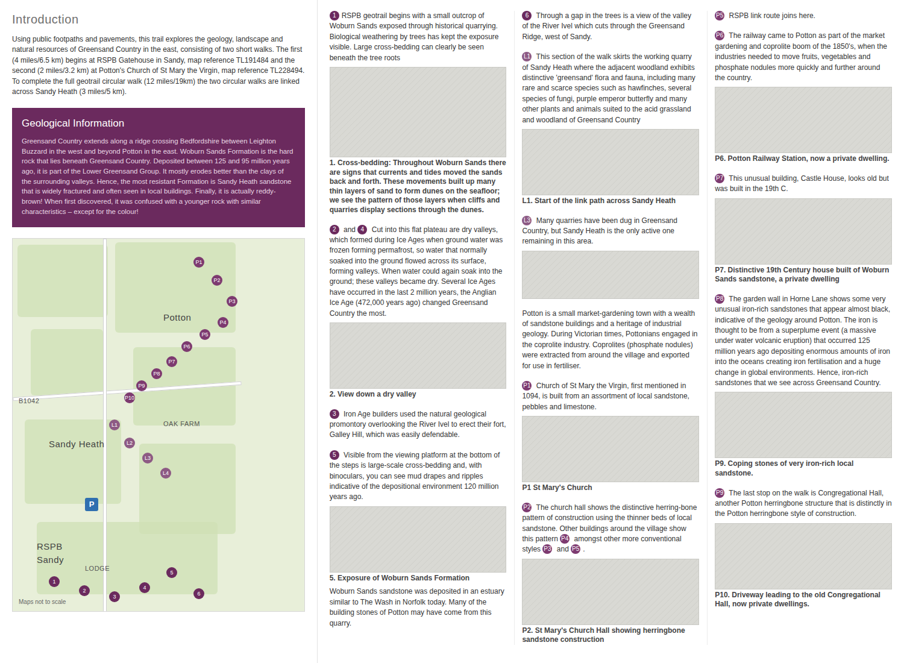Introduction
Using public footpaths and pavements, this trail explores the geology, landscape and natural resources of Greensand Country in the east, consisting of two short walks. The first (4 miles/6.5 km) begins at RSPB Gatehouse in Sandy, map reference TL191484 and the second (2 miles/3.2 km) at Potton's Church of St Mary the Virgin, map reference TL228494. To complete the full geotrail circular walk (12 miles/19km) the two circular walks are linked across Sandy Heath (3 miles/5 km).
Geological Information
Greensand Country extends along a ridge crossing Bedfordshire between Leighton Buzzard in the west and beyond Potton in the east. Woburn Sands Formation is the hard rock that lies beneath Greensand Country. Deposited between 125 and 95 million years ago, it is part of the Lower Greensand Group. It mostly erodes better than the clays of the surrounding valleys. Hence, the most resistant Formation is Sandy Heath sandstone that is widely fractured and often seen in local buildings. Finally, it is actually reddy-brown! When first discovered, it was confused with a younger rock with similar characteristics – except for the colour!
Potton
Sandy Heath
RSPB
Sandy
OAK FARM
B1042
LODGE
P1
P2
P3
P4
P5
P6
P7
P8
P9
P10
L1
L2
L3
L4
1
2
3
4
5
6
P
Maps not to scale
1 RSPB geotrail begins with a small outcrop of Woburn Sands exposed through historical quarrying. Biological weathering by trees has kept the exposure visible. Large cross-bedding can clearly be seen beneath the tree roots
1. Cross-bedding: Throughout Woburn Sands there are signs that currents and tides moved the sands back and forth. These movements built up many thin layers of sand to form dunes on the seafloor; we see the pattern of those layers when cliffs and quarries display sections through the dunes.
2 and 4 Cut into this flat plateau are dry valleys, which formed during Ice Ages when ground water was frozen forming permafrost, so water that normally soaked into the ground flowed across its surface, forming valleys. When water could again soak into the ground; these valleys became dry. Several Ice Ages have occurred in the last 2 million years, the Anglian Ice Age (472,000 years ago) changed Greensand Country the most.
2. View down a dry valley
3 Iron Age builders used the natural geological promontory overlooking the River Ivel to erect their fort, Galley Hill, which was easily defendable.
5 Visible from the viewing platform at the bottom of the steps is large-scale cross-bedding and, with binoculars, you can see mud drapes and ripples indicative of the depositional environment 120 million years ago.
5. Exposure of Woburn Sands Formation
Woburn Sands sandstone was deposited in an estuary similar to The Wash in Norfolk today. Many of the building stones of Potton may have come from this quarry.
6 Through a gap in the trees is a view of the valley of the River Ivel which cuts through the Greensand Ridge, west of Sandy.
L1 This section of the walk skirts the working quarry of Sandy Heath where the adjacent woodland exhibits distinctive 'greensand' flora and fauna, including many rare and scarce species such as hawfinches, several species of fungi, purple emperor butterfly and many other plants and animals suited to the acid grassland and woodland of Greensand Country
L1. Start of the link path across Sandy Heath
L3 Many quarries have been dug in Greensand Country, but Sandy Heath is the only active one remaining in this area.
Potton is a small market-gardening town with a wealth of sandstone buildings and a heritage of industrial geology. During Victorian times, Pottonians engaged in the coprolite industry. Coprolites (phosphate nodules) were extracted from around the village and exported for use in fertiliser.
P1 Church of St Mary the Virgin, first mentioned in 1094, is built from an assortment of local sandstone, pebbles and limestone.
P1 St Mary's Church
P2 The church hall shows the distinctive herring-bone pattern of construction using the thinner beds of local sandstone. Other buildings around the village show this pattern P4 amongst other more conventional styles P3 and P5.
P2. St Mary's Church Hall showing herringbone sandstone construction
P5 RSPB link route joins here.
P6 The railway came to Potton as part of the market gardening and coprolite boom of the 1850's, when the industries needed to move fruits, vegetables and phosphate nodules more quickly and further around the country.
P6. Potton Railway Station, now a private dwelling.
P7 This unusual building, Castle House, looks old but was built in the 19th C.
P7. Distinctive 19th Century house built of Woburn Sands sandstone, a private dwelling
P8 The garden wall in Horne Lane shows some very unusual iron-rich sandstones that appear almost black, indicative of the geology around Potton. The iron is thought to be from a superplume event (a massive under water volcanic eruption) that occurred 125 million years ago depositing enormous amounts of iron into the oceans creating iron fertilisation and a huge change in global environments. Hence, iron-rich sandstones that we see across Greensand Country.
P9. Coping stones of very iron-rich local sandstone.
P9 The last stop on the walk is Congregational Hall, another Potton herringbone structure that is distinctly in the Potton herringbone style of construction.
P10. Driveway leading to the old Congregational Hall, now private dwellings.